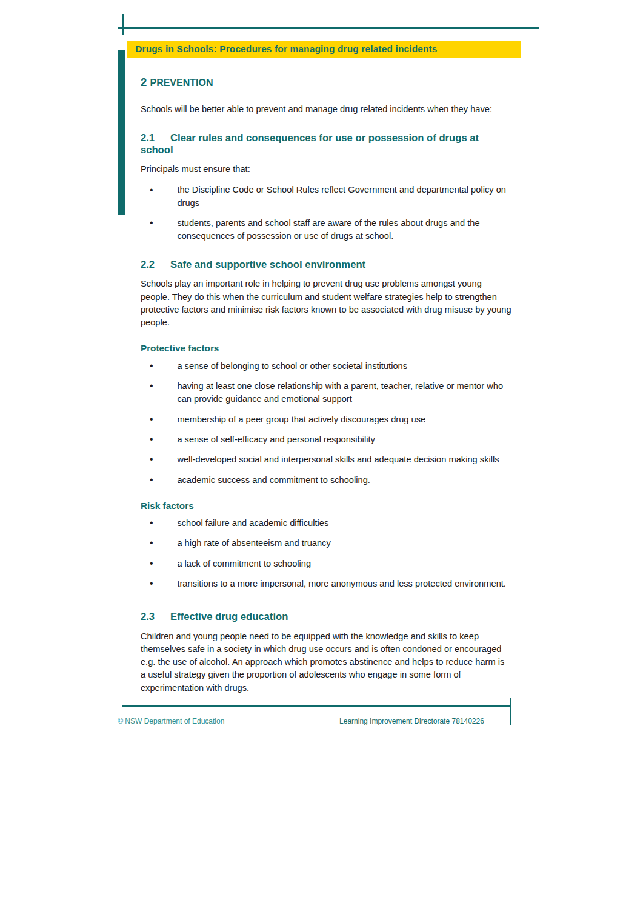Drugs in Schools: Procedures for managing drug related incidents
2 Prevention
Schools will be better able to prevent and manage drug related incidents when they have:
2.1 Clear rules and consequences for use or possession of drugs at school
Principals must ensure that:
the Discipline Code or School Rules reflect Government and departmental policy on drugs
students, parents and school staff are aware of the rules about drugs and the consequences of possession or use of drugs at school.
2.2 Safe and supportive school environment
Schools play an important role in helping to prevent drug use problems amongst young people. They do this when the curriculum and student welfare strategies help to strengthen protective factors and minimise risk factors known to be associated with drug misuse by young people.
Protective factors
a sense of belonging to school or other societal institutions
having at least one close relationship with a parent, teacher, relative or mentor who can provide guidance and emotional support
membership of a peer group that actively discourages drug use
a sense of self-efficacy and personal responsibility
well-developed social and interpersonal skills and adequate decision making skills
academic success and commitment to schooling.
Risk factors
school failure and academic difficulties
a high rate of absenteeism and truancy
a lack of commitment to schooling
transitions to a more impersonal, more anonymous and less protected environment.
2.3 Effective drug education
Children and young people need to be equipped with the knowledge and skills to keep themselves safe in a society in which drug use occurs and is often condoned or encouraged e.g. the use of alcohol. An approach which promotes abstinence and helps to reduce harm is a useful strategy given the proportion of adolescents who engage in some form of experimentation with drugs.
© NSW Department of Education
Learning Improvement Directorate 78140226